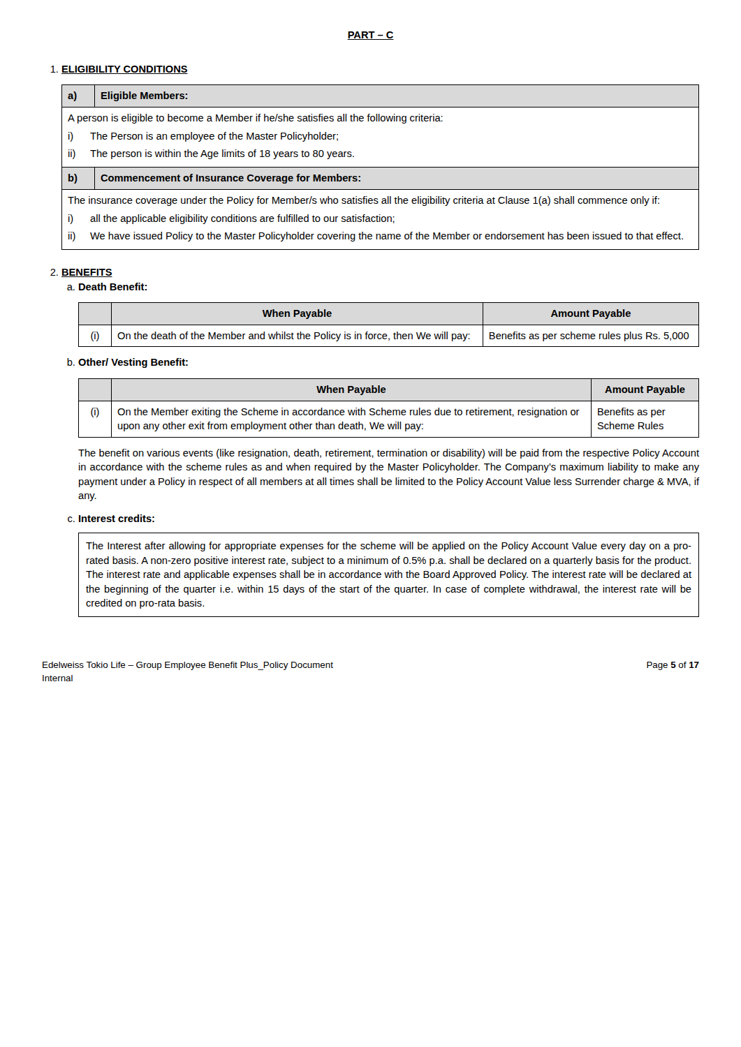PART – C
ELIGIBILITY CONDITIONS
| a) | Eligible Members: |
| A person is eligible to become a Member if he/she satisfies all the following criteria: i) The Person is an employee of the Master Policyholder; ii) The person is within the Age limits of 18 years to 80 years. |
| b) | Commencement of Insurance Coverage for Members: |
| The insurance coverage under the Policy for Member/s who satisfies all the eligibility criteria at Clause 1(a) shall commence only if: i) all the applicable eligibility conditions are fulfilled to our satisfaction; ii) We have issued Policy to the Master Policyholder covering the name of the Member or endorsement has been issued to that effect. |
BENEFITS
Death Benefit:
| | When Payable | Amount Payable |
| --- | --- | --- |
| (i) | On the death of the Member and whilst the Policy is in force, then We will pay: | Benefits as per scheme rules plus Rs. 5,000 |
Other/ Vesting Benefit:
| | When Payable | Amount Payable |
| --- | --- | --- |
| (i) | On the Member exiting the Scheme in accordance with Scheme rules due to retirement, resignation or upon any other exit from employment other than death, We will pay: | Benefits as per Scheme Rules |
The benefit on various events (like resignation, death, retirement, termination or disability) will be paid from the respective Policy Account in accordance with the scheme rules as and when required by the Master Policyholder. The Company’s maximum liability to make any payment under a Policy in respect of all members at all times shall be limited to the Policy Account Value less Surrender charge & MVA, if any.
Interest credits:
The Interest after allowing for appropriate expenses for the scheme will be applied on the Policy Account Value every day on a pro-rated basis. A non-zero positive interest rate, subject to a minimum of 0.5% p.a. shall be declared on a quarterly basis for the product. The interest rate and applicable expenses shall be in accordance with the Board Approved Policy. The interest rate will be declared at the beginning of the quarter i.e. within 15 days of the start of the quarter. In case of complete withdrawal, the interest rate will be credited on pro-rata basis.
Edelweiss Tokio Life – Group Employee Benefit Plus_Policy Document
Page 5 of 17
Internal